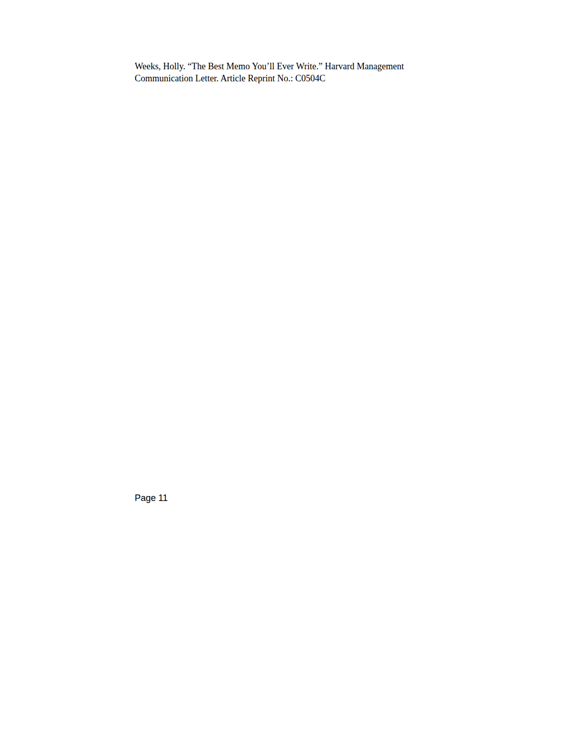Weeks, Holly. “The Best Memo You’ll Ever Write.” Harvard Management Communication Letter. Article Reprint No.: C0504C
Page 11